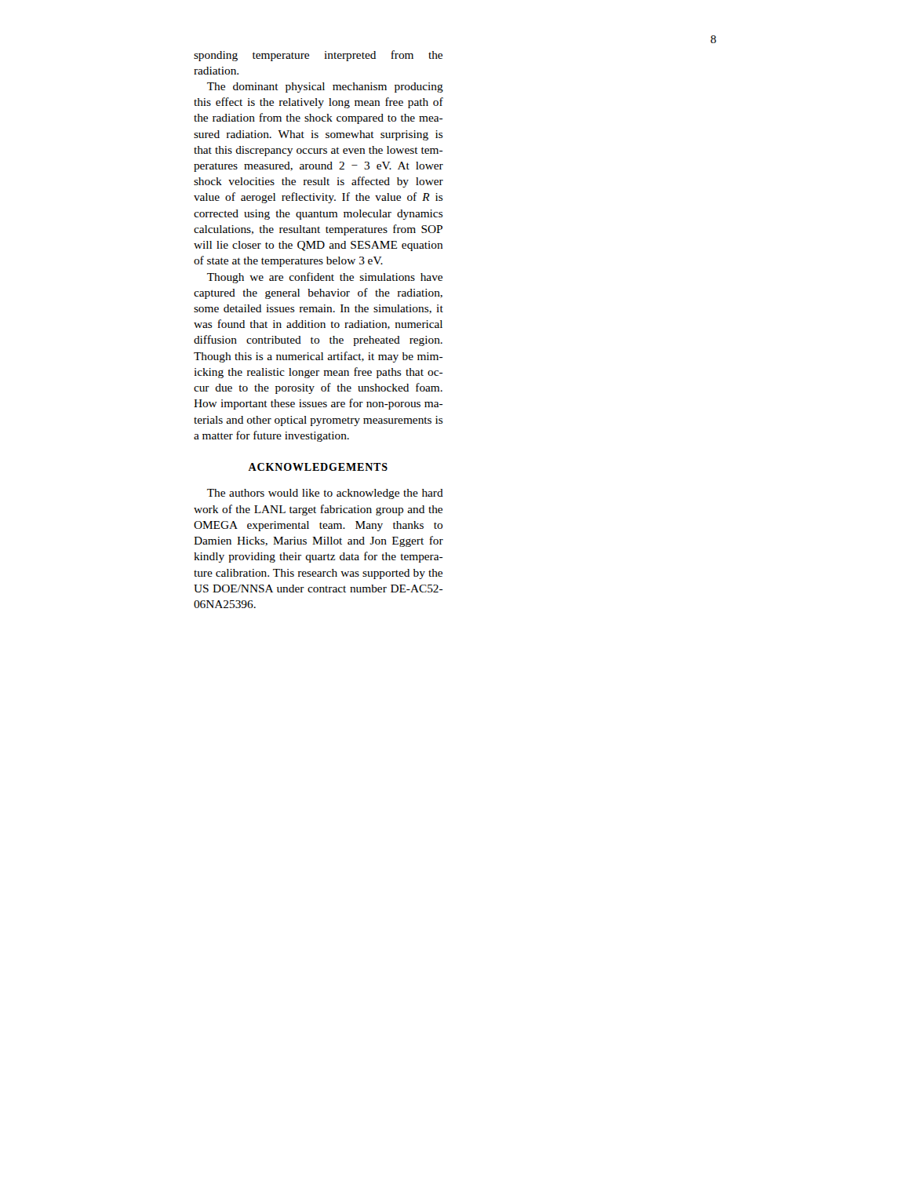8
sponding temperature interpreted from the radiation.
The dominant physical mechanism producing this effect is the relatively long mean free path of the radiation from the shock compared to the measured radiation. What is somewhat surprising is that this discrepancy occurs at even the lowest temperatures measured, around 2 − 3 eV. At lower shock velocities the result is affected by lower value of aerogel reflectivity. If the value of R is corrected using the quantum molecular dynamics calculations, the resultant temperatures from SOP will lie closer to the QMD and SESAME equation of state at the temperatures below 3 eV.
Though we are confident the simulations have captured the general behavior of the radiation, some detailed issues remain. In the simulations, it was found that in addition to radiation, numerical diffusion contributed to the preheated region. Though this is a numerical artifact, it may be mimicking the realistic longer mean free paths that occur due to the porosity of the unshocked foam. How important these issues are for non-porous materials and other optical pyrometry measurements is a matter for future investigation.
Acknowledgements
The authors would like to acknowledge the hard work of the LANL target fabrication group and the OMEGA experimental team. Many thanks to Damien Hicks, Marius Millot and Jon Eggert for kindly providing their quartz data for the temperature calibration. This research was supported by the US DOE/NNSA under contract number DE-AC52-06NA25396.